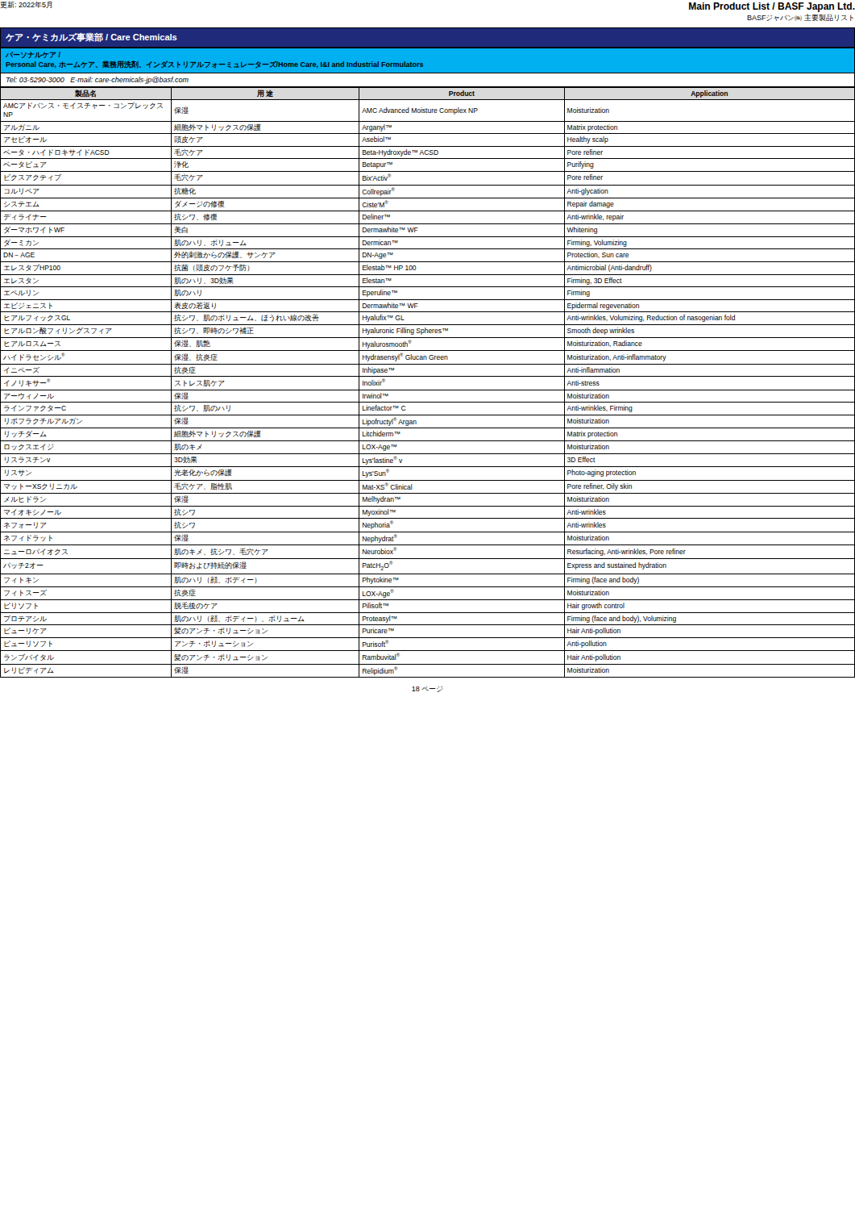更新: 2022年5月
Main Product List / BASF Japan Ltd.
BASFジャパン㈱ 主要製品リスト
ケア・ケミカルズ事業部 / Care Chemicals
パーソナルケア /
Personal Care, ホームケア、業務用洗剤、インダストリアルフォーミュレーターズ/Home Care, I&I and Industrial Formulators
Tel: 03-5290-3000 E-mail: care-chemicals-jp@basf.com
| 製品名 | 用 途 | Product | Application |
| --- | --- | --- | --- |
| AMCアドバンス・モイスチャー・コンプレックスNP | 保湿 | AMC Advanced Moisture Complex NP | Moisturization |
| アルガニル | 細胞外マトリックスの保護 | Arganyl™ | Matrix protection |
| アセビオール | 頭皮ケア | Asebiol™ | Healthy scalp |
| ベータ・ハイドロキサイドACSD | 毛穴ケア | Beta-Hydroxyde™ ACSD | Pore refiner |
| ベータピュア | 浄化 | Betapur™ | Purifying |
| ビクスアクティブ | 毛穴ケア | Bix'Activ ® | Pore refiner |
| コルリペア | 抗糖化 | Collrepair ® | Anti-glycation |
| システエム | ダメージの修復 | Ciste'M ® | Repair damage |
| ディライナー | 抗シワ、修復 | Deliner™ | Anti-wrinkle, repair |
| ダーマホワイトWF | 美白 | Dermawhite™ WF | Whitening |
| ダーミカン | 肌のハリ、ボリューム | Dermican™ | Firming, Volumizing |
| DN－AGE | 外的刺激からの保護、サンケア | DN-Age™ | Protection, Sun care |
| エレスタブHP100 | 抗菌（頭皮のフケ予防） | Elestab™ HP 100 | Antimicrobial (Anti-dandruff) |
| エレスタン | 肌のハリ、3D効果 | Elestan™ | Firming, 3D Effect |
| エペルリン | 肌のハリ | Eperuline™ | Firming |
| エピジェニスト | 表皮の若返り | Dermawhite™ WF | Epidermal regevenation |
| ヒアルフィックスGL | 抗シワ、肌のボリューム、ほうれい線の改善 | Hyalufix™ GL | Anti-wrinkles, Volumizing, Reduction of nasogenian fold |
| ヒアルロン酸フィリングスフィア | 抗シワ、即時のシワ補正 | Hyaluronic Filling Spheres™ | Smooth deep wrinkles |
| ヒアルロスムース | 保湿、肌艶 | Hyalurosmooth ® | Moisturization, Radiance |
| ハイドラセンシル ® | 保湿、抗炎症 | Hydrasensyl ® Glucan Green | Moisturization, Anti-inflammatory |
| イニペーズ | 抗炎症 | Inhipase™ | Anti-inflammation |
| イノリキサー ® | ストレス肌ケア | Inolixir ® | Anti-stress |
| アーウィノール | 保湿 | Irwinol™ | Moisturization |
| ラインファクターC | 抗シワ、肌のハリ | Linefactor™ C | Anti-wrinkles, Firming |
| リポフラクチルアルガン | 保湿 | Lipofructyl ® Argan | Moisturization |
| リッチダーム | 細胞外マトリックスの保護 | Litchiderm™ | Matrix protection |
| ロックスエイジ | 肌のキメ | LOX-Age™ | Moisturization |
| リスラスチンv | 3D効果 | Lys'lastine ® v | 3D Effect |
| リスサン | 光老化からの保護 | Lys'Sun ® | Photo-aging protection |
| マットーXSクリニカル | 毛穴ケア、脂性肌 | Mat-XS ® Clinical | Pore refiner, Oily skin |
| メルヒドラン | 保湿 | Melhydran™ | Moisturization |
| マイオキシノール | 抗シワ | Myoxinol™ | Anti-wrinkles |
| ネフォーリア | 抗シワ | Nephoria ® | Anti-wrinkles |
| ネフィドラット | 保湿 | Nephydrat ® | Moisturization |
| ニューロバイオクス | 肌のキメ、抗シワ、毛穴ケア | Neurobiox ® | Resurfacing, Anti-wrinkles, Pore refiner |
| パッチ2オー | 即時および持続的保湿 | PatcH 2 O ® | Express and sustained hydration |
| フィトキン | 肌のハリ（顔、ボディー） | Phytokine™ | Firming (face and body) |
| フィトスーズ | 抗炎症 | LOX-Age ® | Moisturization |
| ピリソフト | 脱毛後のケア | Pilisoft™ | Hair growth control |
| プロテアシル | 肌のハリ（顔、ボディー）、ボリューム | Proteasyl™ | Firming (face and body), Volumizing |
| ピューリケア | 髪のアンチ・ポリューション | Puricare™ | Hair Anti-pollution |
| ピューリソフト | アンチ・ポリューション | Purisoft ® | Anti-pollution |
| ランブバイタル | 髪のアンチ・ポリューション | Rambuvital ® | Hair Anti-pollution |
| レリピディアム | 保湿 | Relipidium ® | Moisturization |
18 ページ